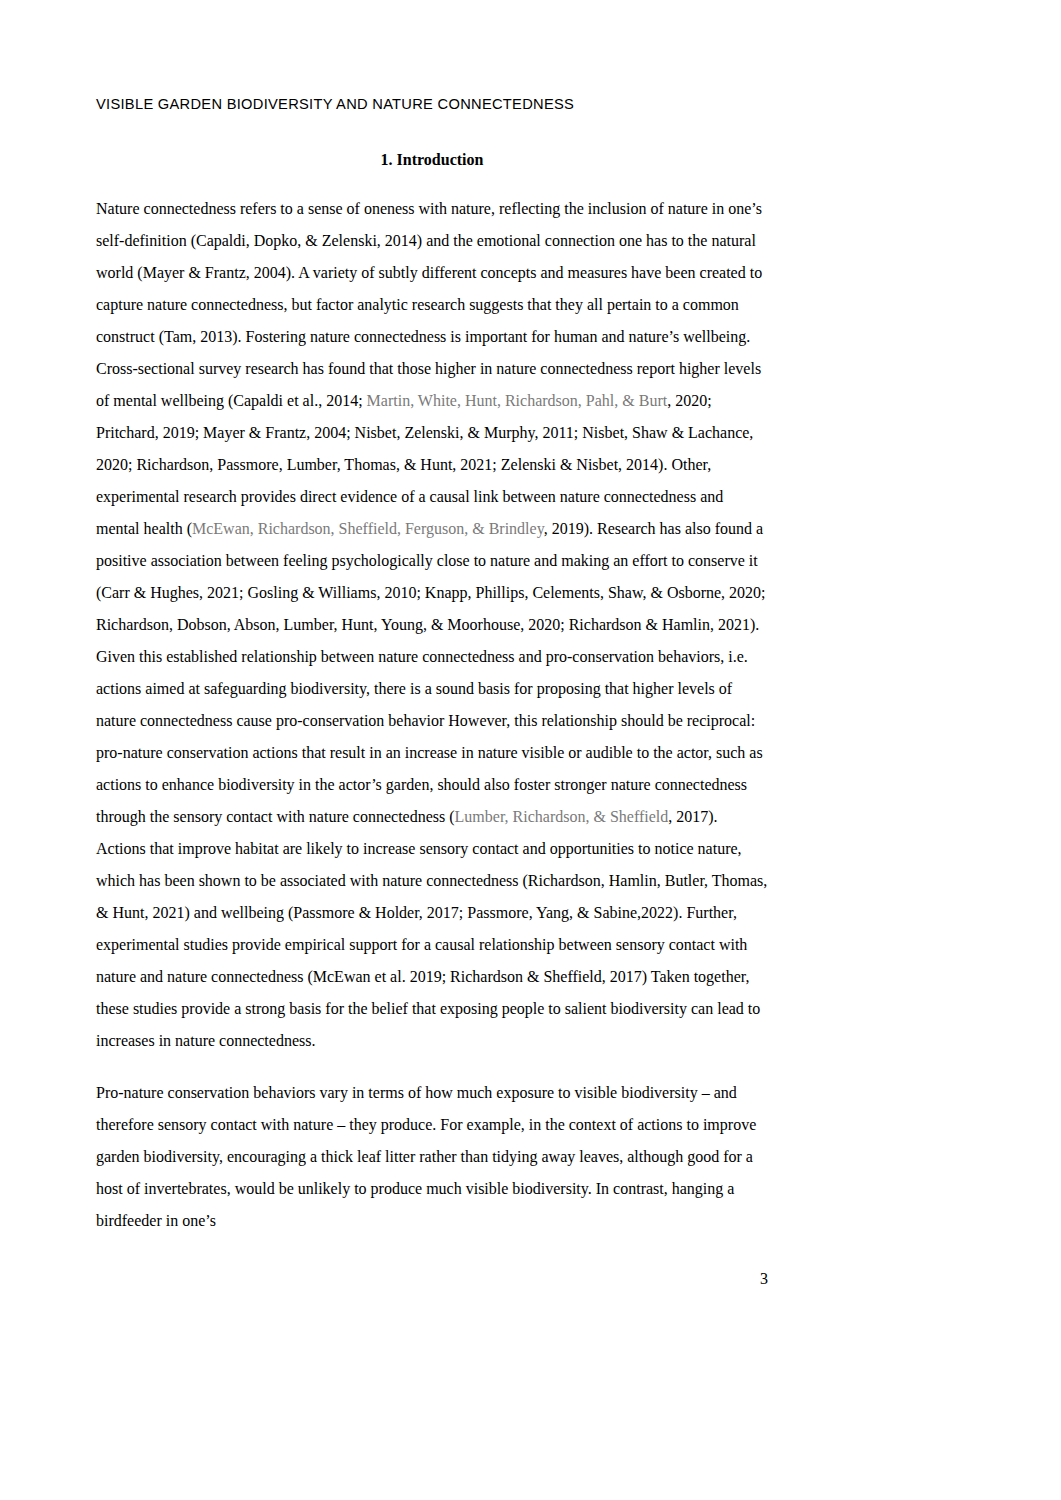VISIBLE GARDEN BIODIVERSITY AND NATURE CONNECTEDNESS
1. Introduction
Nature connectedness refers to a sense of oneness with nature, reflecting the inclusion of nature in one’s self-definition (Capaldi, Dopko, & Zelenski, 2014) and the emotional connection one has to the natural world (Mayer & Frantz, 2004). A variety of subtly different concepts and measures have been created to capture nature connectedness, but factor analytic research suggests that they all pertain to a common construct (Tam, 2013). Fostering nature connectedness is important for human and nature’s wellbeing. Cross-sectional survey research has found that those higher in nature connectedness report higher levels of mental wellbeing (Capaldi et al., 2014; Martin, White, Hunt, Richardson, Pahl, & Burt, 2020; Pritchard, 2019; Mayer & Frantz, 2004; Nisbet, Zelenski, & Murphy, 2011; Nisbet, Shaw & Lachance, 2020; Richardson, Passmore, Lumber, Thomas, & Hunt, 2021; Zelenski & Nisbet, 2014). Other, experimental research provides direct evidence of a causal link between nature connectedness and mental health (McEwan, Richardson, Sheffield, Ferguson, & Brindley, 2019). Research has also found a positive association between feeling psychologically close to nature and making an effort to conserve it (Carr & Hughes, 2021; Gosling & Williams, 2010; Knapp, Phillips, Celements, Shaw, & Osborne, 2020; Richardson, Dobson, Abson, Lumber, Hunt, Young, & Moorhouse, 2020; Richardson & Hamlin, 2021). Given this established relationship between nature connectedness and pro-conservation behaviors, i.e. actions aimed at safeguarding biodiversity, there is a sound basis for proposing that higher levels of nature connectedness cause pro-conservation behavior However, this relationship should be reciprocal: pro-nature conservation actions that result in an increase in nature visible or audible to the actor, such as actions to enhance biodiversity in the actor’s garden, should also foster stronger nature connectedness through the sensory contact with nature connectedness (Lumber, Richardson, & Sheffield, 2017). Actions that improve habitat are likely to increase sensory contact and opportunities to notice nature, which has been shown to be associated with nature connectedness (Richardson, Hamlin, Butler, Thomas, & Hunt, 2021) and wellbeing (Passmore & Holder, 2017; Passmore, Yang, & Sabine,2022). Further, experimental studies provide empirical support for a causal relationship between sensory contact with nature and nature connectedness (McEwan et al. 2019; Richardson & Sheffield, 2017) Taken together, these studies provide a strong basis for the belief that exposing people to salient biodiversity can lead to increases in nature connectedness.
Pro-nature conservation behaviors vary in terms of how much exposure to visible biodiversity – and therefore sensory contact with nature – they produce. For example, in the context of actions to improve garden biodiversity, encouraging a thick leaf litter rather than tidying away leaves, although good for a host of invertebrates, would be unlikely to produce much visible biodiversity. In contrast, hanging a birdfeeder in one’s
3